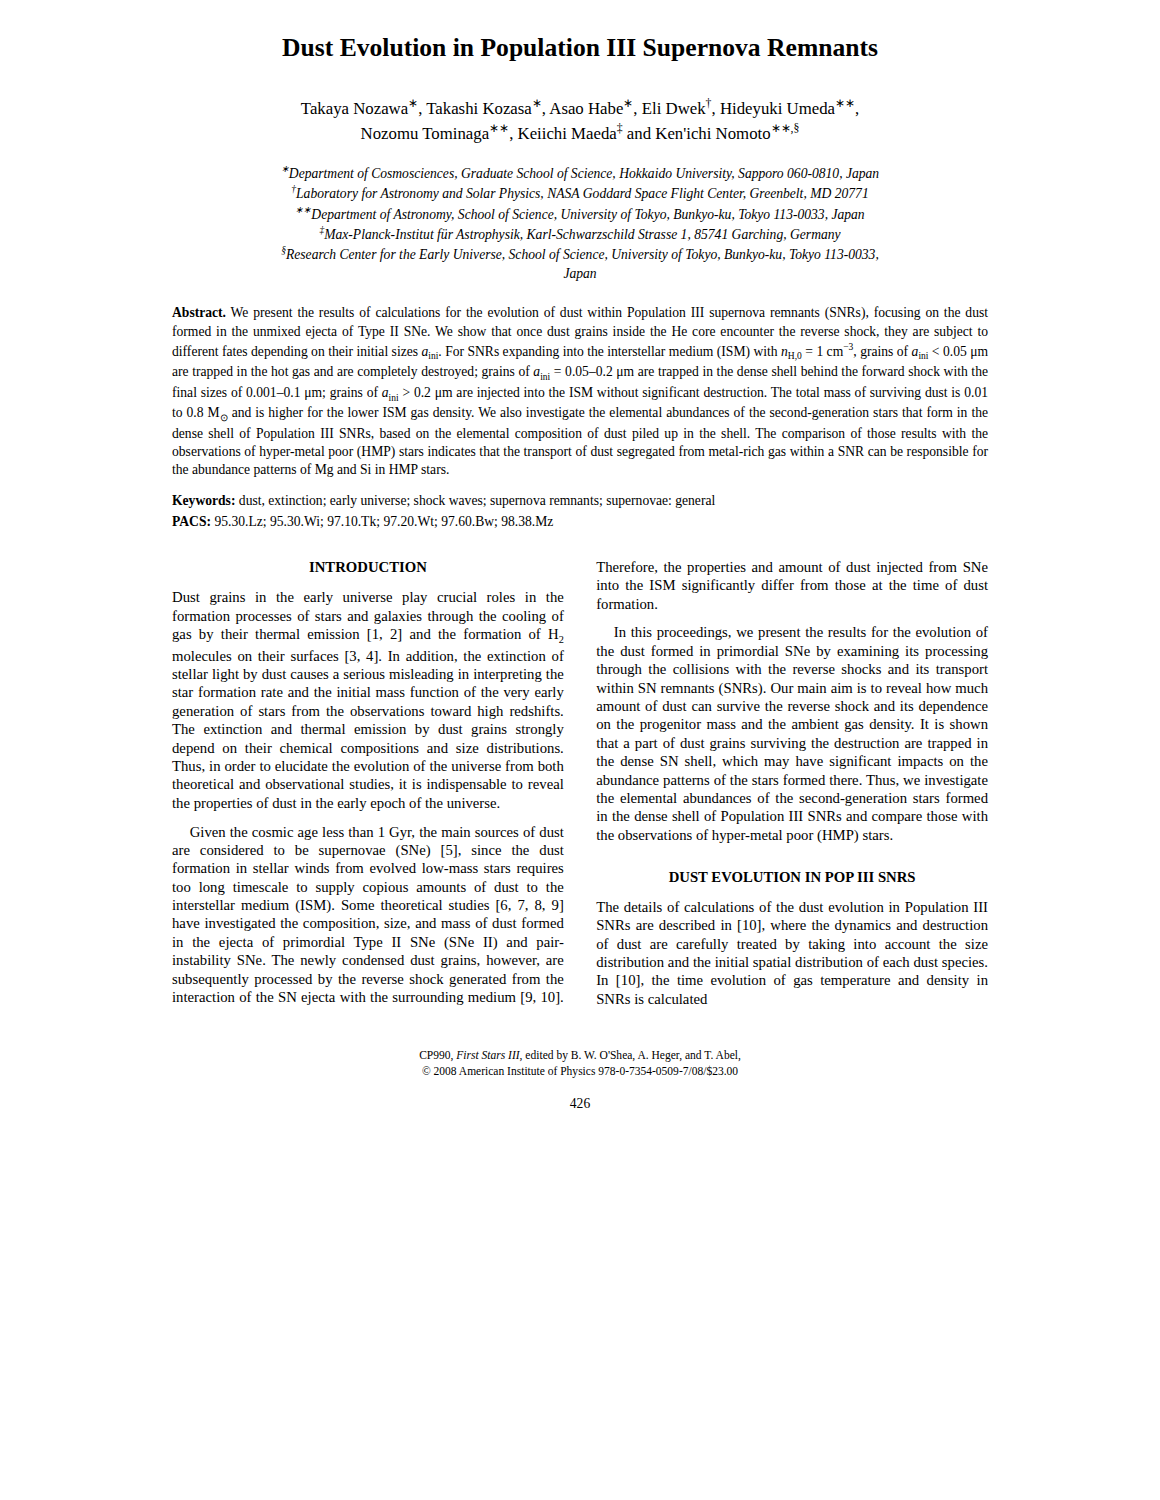Dust Evolution in Population III Supernova Remnants
Takaya Nozawa∗, Takashi Kozasa∗, Asao Habe∗, Eli Dwek†, Hideyuki Umeda∗∗,
Nozomu Tominaga∗∗, Keiichi Maeda‡ and Ken'ichi Nomoto∗∗,§
∗Department of Cosmosciences, Graduate School of Science, Hokkaido University, Sapporo 060-0810, Japan
†Laboratory for Astronomy and Solar Physics, NASA Goddard Space Flight Center, Greenbelt, MD 20771
∗∗Department of Astronomy, School of Science, University of Tokyo, Bunkyo-ku, Tokyo 113-0033, Japan
‡Max-Planck-Institut für Astrophysik, Karl-Schwarzschild Strasse 1, 85741 Garching, Germany
§Research Center for the Early Universe, School of Science, University of Tokyo, Bunkyo-ku, Tokyo 113-0033,
Japan
Abstract. We present the results of calculations for the evolution of dust within Population III supernova remnants (SNRs), focusing on the dust formed in the unmixed ejecta of Type II SNe. We show that once dust grains inside the He core encounter the reverse shock, they are subject to different fates depending on their initial sizes aini. For SNRs expanding into the interstellar medium (ISM) with nH,0 = 1 cm−3, grains of aini < 0.05 μm are trapped in the hot gas and are completely destroyed; grains of aini = 0.05–0.2 μm are trapped in the dense shell behind the forward shock with the final sizes of 0.001–0.1 μm; grains of aini > 0.2 μm are injected into the ISM without significant destruction. The total mass of surviving dust is 0.01 to 0.8 M⊙ and is higher for the lower ISM gas density. We also investigate the elemental abundances of the second-generation stars that form in the dense shell of Population III SNRs, based on the elemental composition of dust piled up in the shell. The comparison of those results with the observations of hyper-metal poor (HMP) stars indicates that the transport of dust segregated from metal-rich gas within a SNR can be responsible for the abundance patterns of Mg and Si in HMP stars.
Keywords: dust, extinction; early universe; shock waves; supernova remnants; supernovae: general
PACS: 95.30.Lz; 95.30.Wi; 97.10.Tk; 97.20.Wt; 97.60.Bw; 98.38.Mz
INTRODUCTION
Dust grains in the early universe play crucial roles in the formation processes of stars and galaxies through the cooling of gas by their thermal emission [1, 2] and the formation of H2 molecules on their surfaces [3, 4]. In addition, the extinction of stellar light by dust causes a serious misleading in interpreting the star formation rate and the initial mass function of the very early generation of stars from the observations toward high redshifts. The extinction and thermal emission by dust grains strongly depend on their chemical compositions and size distributions. Thus, in order to elucidate the evolution of the universe from both theoretical and observational studies, it is indispensable to reveal the properties of dust in the early epoch of the universe.
Given the cosmic age less than 1 Gyr, the main sources of dust are considered to be supernovae (SNe) [5], since the dust formation in stellar winds from evolved low-mass stars requires too long timescale to supply copious amounts of dust to the interstellar medium (ISM). Some theoretical studies [6, 7, 8, 9] have investigated the composition, size, and mass of dust formed in the ejecta of primordial Type II SNe (SNe II) and pair-instability SNe. The newly condensed dust grains, however, are subsequently processed by the reverse shock generated from the interaction of the SN ejecta with the surrounding medium [9, 10]. Therefore, the properties and amount of dust injected from SNe into the ISM significantly differ from those at the time of dust formation.
In this proceedings, we present the results for the evolution of the dust formed in primordial SNe by examining its processing through the collisions with the reverse shocks and its transport within SN remnants (SNRs). Our main aim is to reveal how much amount of dust can survive the reverse shock and its dependence on the progenitor mass and the ambient gas density. It is shown that a part of dust grains surviving the destruction are trapped in the dense SN shell, which may have significant impacts on the abundance patterns of the stars formed there. Thus, we investigate the elemental abundances of the second-generation stars formed in the dense shell of Population III SNRs and compare those with the observations of hyper-metal poor (HMP) stars.
DUST EVOLUTION IN POP III SNRS
The details of calculations of the dust evolution in Population III SNRs are described in [10], where the dynamics and destruction of dust are carefully treated by taking into account the size distribution and the initial spatial distribution of each dust species. In [10], the time evolution of gas temperature and density in SNRs is calculated
CP990, First Stars III, edited by B. W. O'Shea, A. Heger, and T. Abel,
© 2008 American Institute of Physics 978-0-7354-0509-7/08/$23.00
426